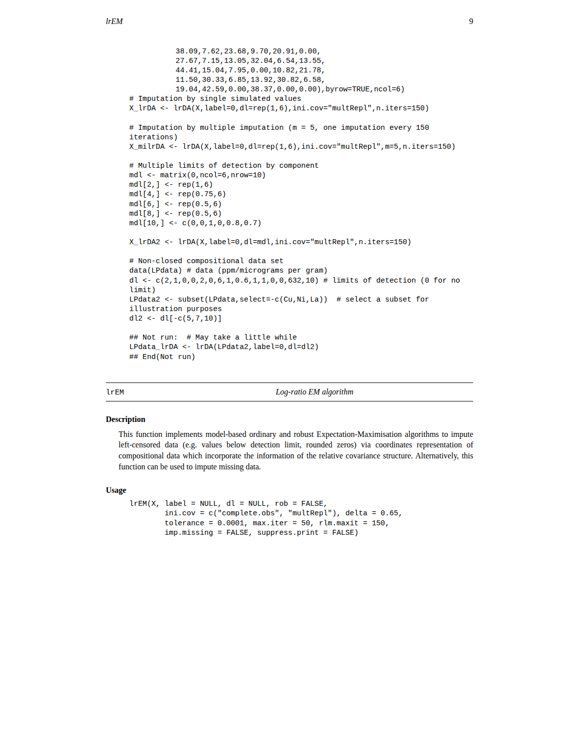lrEM 9
38.09,7.62,23.68,9.70,20.91,0.00,
27.67,7.15,13.05,32.04,6.54,13.55,
44.41,15.04,7.95,0.00,10.82,21.78,
11.50,30.33,6.85,13.92,30.82,6.58,
19.04,42.59,0.00,38.37,0.00,0.00),byrow=TRUE,ncol=6)
# Imputation by single simulated values
X_lrDA <- lrDA(X,label=0,dl=rep(1,6),ini.cov="multRepl",n.iters=150)

# Imputation by multiple imputation (m = 5, one imputation every 150 iterations)
X_milrDA <- lrDA(X,label=0,dl=rep(1,6),ini.cov="multRepl",m=5,n.iters=150)

# Multiple limits of detection by component
mdl <- matrix(0,ncol=6,nrow=10)
mdl[2,] <- rep(1,6)
mdl[4,] <- rep(0.75,6)
mdl[6,] <- rep(0.5,6)
mdl[8,] <- rep(0.5,6)
mdl[10,] <- c(0,0,1,0,0.8,0.7)

X_lrDA2 <- lrDA(X,label=0,dl=mdl,ini.cov="multRepl",n.iters=150)

# Non-closed compositional data set
data(LPdata) # data (ppm/micrograms per gram)
dl <- c(2,1,0,0,2,0,6,1,0.6,1,1,0,0,632,10) # limits of detection (0 for no limit)
LPdata2 <- subset(LPdata,select=-c(Cu,Ni,La))  # select a subset for illustration purposes
dl2 <- dl[-c(5,7,10)]

## Not run:  # May take a little while
LPdata_lrDA <- lrDA(LPdata2,label=0,dl=dl2)
## End(Not run)
lrEM Log-ratio EM algorithm
Description
This function implements model-based ordinary and robust Expectation-Maximisation algorithms to impute left-censored data (e.g. values below detection limit, rounded zeros) via coordinates representation of compositional data which incorporate the information of the relative covariance structure. Alternatively, this function can be used to impute missing data.
Usage
lrEM(X, label = NULL, dl = NULL, rob = FALSE,
        ini.cov = c("complete.obs", "multRepl"), delta = 0.65,
        tolerance = 0.0001, max.iter = 50, rlm.maxit = 150,
        imp.missing = FALSE, suppress.print = FALSE)